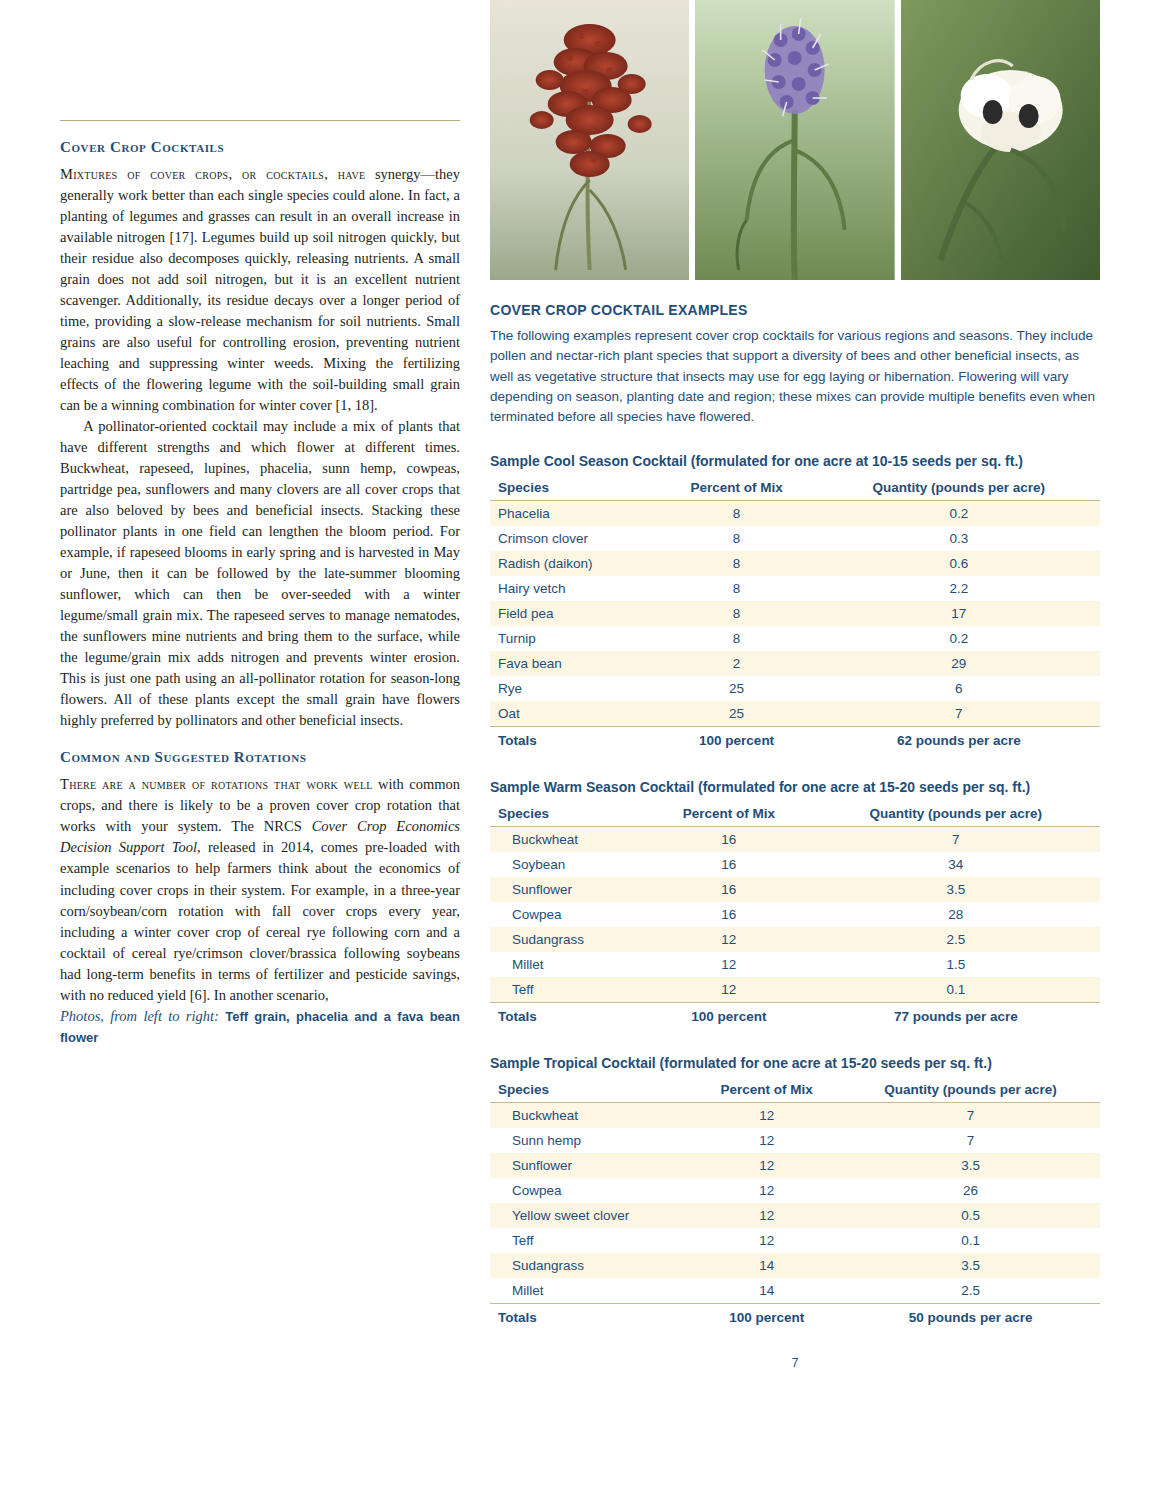Cover Crop Cocktails
Mixtures of cover crops, or cocktails, have synergy—they generally work better than each single species could alone. In fact, a planting of legumes and grasses can result in an overall increase in available nitrogen [17]. Legumes build up soil nitrogen quickly, but their residue also decomposes quickly, releasing nutrients. A small grain does not add soil nitrogen, but it is an excellent nutrient scavenger. Additionally, its residue decays over a longer period of time, providing a slow-release mechanism for soil nutrients. Small grains are also useful for controlling erosion, preventing nutrient leaching and suppressing winter weeds. Mixing the fertilizing effects of the flowering legume with the soil-building small grain can be a winning combination for winter cover [1, 18].
A pollinator-oriented cocktail may include a mix of plants that have different strengths and which flower at different times. Buckwheat, rapeseed, lupines, phacelia, sunn hemp, cowpeas, partridge pea, sunflowers and many clovers are all cover crops that are also beloved by bees and beneficial insects. Stacking these pollinator plants in one field can lengthen the bloom period. For example, if rapeseed blooms in early spring and is harvested in May or June, then it can be followed by the late-summer blooming sunflower, which can then be over-seeded with a winter legume/small grain mix. The rapeseed serves to manage nematodes, the sunflowers mine nutrients and bring them to the surface, while the legume/grain mix adds nitrogen and prevents winter erosion. This is just one path using an all-pollinator rotation for season-long flowers. All of these plants except the small grain have flowers highly preferred by pollinators and other beneficial insects.
Common and Suggested Rotations
There are a number of rotations that work well with common crops, and there is likely to be a proven cover crop rotation that works with your system. The NRCS Cover Crop Economics Decision Support Tool, released in 2014, comes pre-loaded with example scenarios to help farmers think about the economics of including cover crops in their system. For example, in a three-year corn/soybean/corn rotation with fall cover crops every year, including a winter cover crop of cereal rye following corn and a cocktail of cereal rye/crimson clover/brassica following soybeans had long-term benefits in terms of fertilizer and pesticide savings, with no reduced yield [6]. In another scenario,
Photos, from left to right: Teff grain, phacelia and a fava bean flower
COVER CROP COCKTAIL EXAMPLES
The following examples represent cover crop cocktails for various regions and seasons. They include pollen and nectar-rich plant species that support a diversity of bees and other beneficial insects, as well as vegetative structure that insects may use for egg laying or hibernation. Flowering will vary depending on season, planting date and region; these mixes can provide multiple benefits even when terminated before all species have flowered.
Sample Cool Season Cocktail (formulated for one acre at 10-15 seeds per sq. ft.)
| Species | Percent of Mix | Quantity (pounds per acre) |
| --- | --- | --- |
| Phacelia | 8 | 0.2 |
| Crimson clover | 8 | 0.3 |
| Radish (daikon) | 8 | 0.6 |
| Hairy vetch | 8 | 2.2 |
| Field pea | 8 | 17 |
| Turnip | 8 | 0.2 |
| Fava bean | 2 | 29 |
| Rye | 25 | 6 |
| Oat | 25 | 7 |
| Totals | 100 percent | 62 pounds per acre |
Sample Warm Season Cocktail (formulated for one acre at 15-20 seeds per sq. ft.)
| Species | Percent of Mix | Quantity (pounds per acre) |
| --- | --- | --- |
| Buckwheat | 16 | 7 |
| Soybean | 16 | 34 |
| Sunflower | 16 | 3.5 |
| Cowpea | 16 | 28 |
| Sudangrass | 12 | 2.5 |
| Millet | 12 | 1.5 |
| Teff | 12 | 0.1 |
| Totals | 100 percent | 77 pounds per acre |
Sample Tropical Cocktail (formulated for one acre at 15-20 seeds per sq. ft.)
| Species | Percent of Mix | Quantity (pounds per acre) |
| --- | --- | --- |
| Buckwheat | 12 | 7 |
| Sunn hemp | 12 | 7 |
| Sunflower | 12 | 3.5 |
| Cowpea | 12 | 26 |
| Yellow sweet clover | 12 | 0.5 |
| Teff | 12 | 0.1 |
| Sudangrass | 14 | 3.5 |
| Millet | 14 | 2.5 |
| Totals | 100 percent | 50 pounds per acre |
7